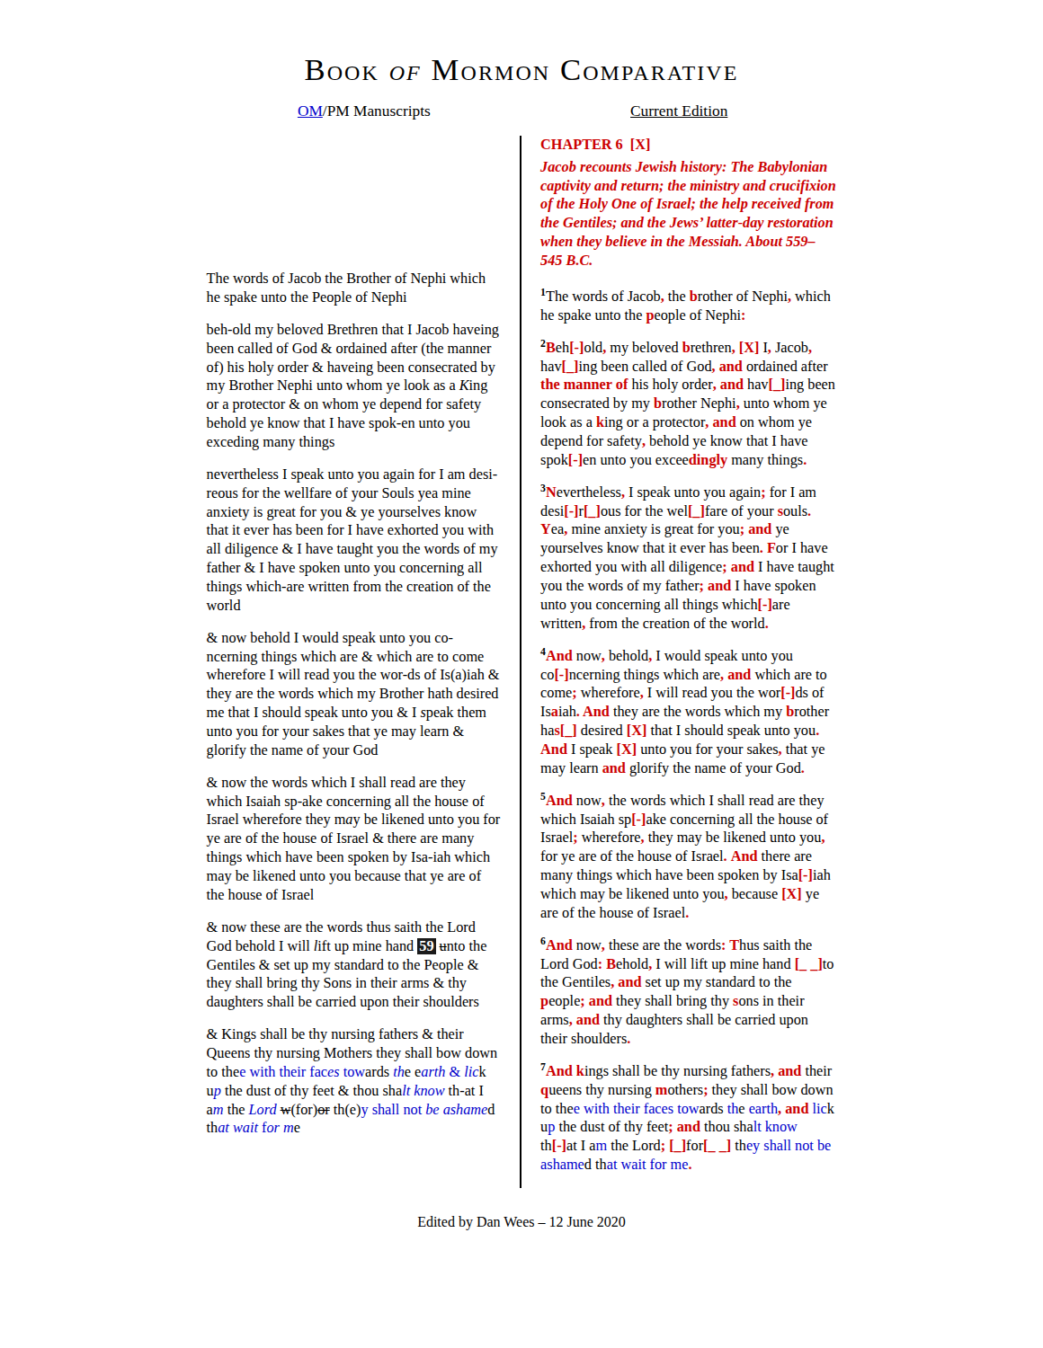Book of Mormon Comparative
OM/PM Manuscripts
Current Edition
The words of Jacob the Brother of Nephi which he spake unto the People of Nephi
beh-old my beloved Brethren that I Jacob haveing been called of God & ordained after (the manner of) his holy order & haveing been consecrated by my Brother Nephi unto whom ye look as a King or a protector & on whom ye depend for safety behold ye know that I have spok-en unto you exceding many things
nevertheless I speak unto you again for I am desi-reous for the wellfare of your Souls yea mine anxiety is great for you & ye yourselves know that it ever has been for I have exhorted you with all diligence & I have taught you the words of my father & I have spoken unto you concerning all things which-are written from the creation of the world
& now behold I would speak unto you co-ncerning things which are & which are to come wherefore I will read you the wor-ds of Is(a)iah & they are the words which my Brother hath desired me that I should speak unto you & I speak them unto you for your sakes that ye may learn & glorify the name of your God
& now the words which I shall read are they which Isaiah sp-ake concerning all the house of Israel wherefore they may be likened unto you for ye are of the house of Israel & there are many things which have been spoken by Isa-iah which may be likened unto you because that ye are of the house of Israel
& now these are the words thus saith the Lord God behold I will lift up mine hand 59 unto the Gentiles & set up my standard to the People & they shall bring thy Sons in their arms & thy daughters shall be carried upon their shoulders
& Kings shall be thy nursing fathers & their Queens thy nursing Mothers they shall bow down to thee with their faces towards the earth & lick up the dust of thy feet & thou shalt know th-at I am the Lord w(for)or th(e)y shall not be ashamed that wait for me
CHAPTER 6 [X]
Jacob recounts Jewish history: The Babylonian captivity and return; the ministry and crucifixion of the Holy One of Israel; the help received from the Gentiles; and the Jews’ latter-day restoration when they believe in the Messiah. About 559–545 B.C.
1The words of Jacob, the brother of Nephi, which he spake unto the people of Nephi:
2Beh[-] old, my beloved brethren, [X] I, Jacob, hav[_] ing been called of God, and ordained after the manner of his holy order, and hav[_] ing been consecrated by my brother Nephi, unto whom ye look as a king or a protector, and on whom ye depend for safety, behold ye know that I have spok[-] en unto you exceedingly many things.
3Nevertheless, I speak unto you again; for I am desi[-] r[_] ous for the wel[_] fare of your souls. Yea, mine anxiety is great for you; and ye yourselves know that it ever has been. For I have exhorted you with all diligence; and I have taught you the words of my father; and I have spoken unto you concerning all things which[-] are written, from the creation of the world.
4And now, behold, I would speak unto you co[-] ncerning things which are, and which are to come; wherefore, I will read you the wor[-] ds of Isaiah. And they are the words which my brother has[_] desired [X] that I should speak unto you. And I speak [X] unto you for your sakes, that ye may learn and glorify the name of your God.
5And now, the words which I shall read are they which Isaiah sp[-] ake concerning all the house of Israel; wherefore, they may be likened unto you, for ye are of the house of Israel. And there are many things which have been spoken by Isa[-] iah which may be likened unto you, because [X] ye are of the house of Israel.
6And now, these are the words: Thus saith the Lord God: Behold, I will lift up mine hand [_ _] to the Gentiles, and set up my standard to the people; and they shall bring thy sons in their arms, and thy daughters shall be carried upon their shoulders.
7And kings shall be thy nursing fathers, and their queens thy nursing mothers; they shall bow down to thee with their faces towards the earth, and lick up the dust of thy feet; and thou shalt know th[-] at I am the Lord; [_] for[_ _] they shall not be ashamed that wait for me.
Edited by Dan Wees – 12 June 2020